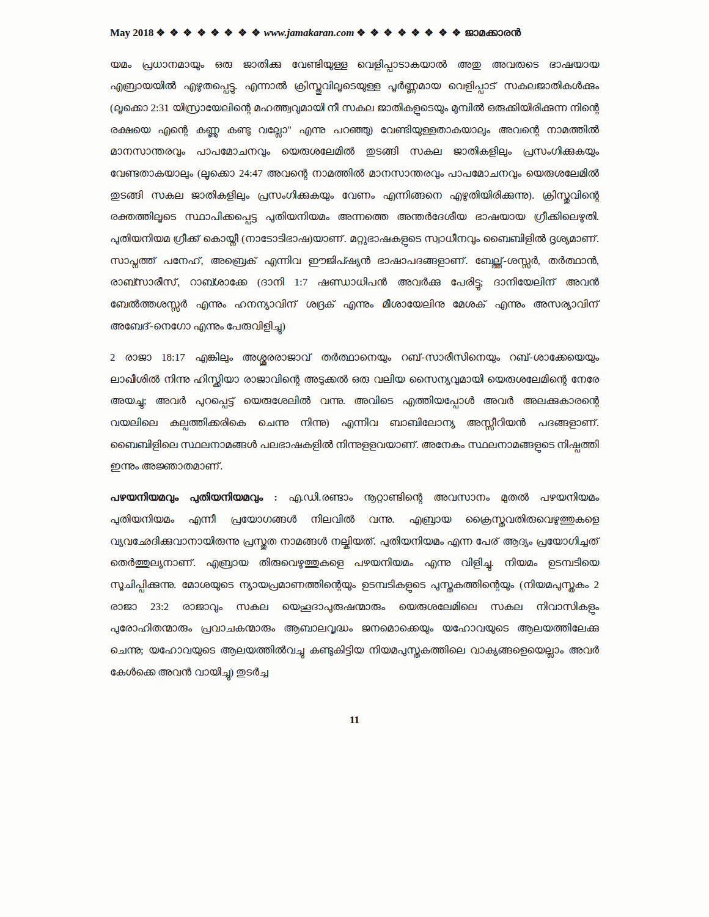May 2018 ❖ ❖ ❖ ❖ ❖ ❖ ❖ ❖ www.jamakaran.com ❖ ❖ ❖ ❖ ❖ ❖ ❖ ❖ ജാമക്കാരൻ
യമം പ്രധാനമായും ഒരു ജാതിക്കു വേണ്ടിയുള്ള വെളിപ്പാടാകയാൽ അതു അവരുടെ ഭാഷയായ എബ്രായയിൽ എഴുതപ്പെട്ടു. എന്നാൽ ക്രിസ്തുവിലൂടെയുള്ള പൂർണ്ണമായ വെളിപ്പാട് സകലജാതികൾക്കും (ലൂക്കൊ 2:31 യിസ്രായേലിന്റെ മഹത്ത്വവുമായി നീ സകല ജാതികളുടെയും മുമ്പിൽ ഒരുക്കിയിരിക്കുന്ന നിന്റെ രക്ഷയെ എന്റെ കണ്ണു കണ്ടു വല്ലോ" എന്നു പറഞ്ഞു) വേണ്ടിയുള്ളതാകയാലും അവന്റെ നാമത്തിൽ മാനസാന്തരവും പാപമോചനവും യെരുശലേമിൽ തുടങ്ങി സകല ജാതികളിലും പ്രസംഗിക്കുകയും വേണ്ടതാകയാലും (ലൂക്കൊ 24:47 അവന്റെ നാമത്തിൽ മാനസാന്തരവും പാപമോചനവും യെരുശലേമിൽ തുടങ്ങി സകല ജാതികളിലും പ്രസംഗിക്കുകയും വേണം എന്നിങ്ങനെ എഴുതിയിരിക്കുന്നു). ക്രിസ്തുവിന്റെ രക്തത്തിലൂടെ സ്ഥാപിക്കപ്പെട്ട പുതിയനിയമം അന്നത്തെ അന്തർദേശീയ ഭാഷയായ ഗ്രീക്കിലെഴുതി. പുതിയനിയമ ഗ്രീക്ക് കൊയ്നീ (നാടോടിഭാഷ)യാണ്. മറ്റുഭാഷകളുടെ സ്വാധീനവും ബൈബിളിൽ ദൃശ്യമാണ്. സാപ്നത്ത് പനേഹ്, അബ്രെക് എന്നിവ ഈജിപ്ഷ്യൻ ഭാഷാപദങ്ങളാണ്. ബേല്ത്ത്-ശസ്സർ, തർത്ഥാൻ, രാബ്സാരീസ്, റാബ്ശാക്കേ (ദാനി 1:7 ഷണ്ഡാധിപൻ അവർക്കു പേരിട്ടു; ദാനിയേലിന് അവൻ ബേൽത്തശസ്സർ എന്നും ഹനന്യാവിന് ശദ്രക് എന്നും മീശായേലിനു മേശക് എന്നും അസര്യാവിന് അബേദ്-നെഗോ എന്നും പേരുവിളിച്ചു)
2 രാജാ 18:17 എങ്കിലും അശ്ശൂരരാജാവ് തർത്ഥാനെയും റബ്-സാരീസിനെയും റബ്-ശാക്കേയെയും ലാഖീശിൽ നിന്നു ഹിസ്ക്കിയാ രാജാവിന്റെ അടുക്കൽ ഒരു വലിയ സൈന്യവുമായി യെരുശലേമിന്റെ നേരേ അയച്ചു; അവർ പുറപ്പെട്ട് യെരുശേലിൽ വന്നു. അവിടെ എത്തിയപ്പോൾ അവർ അലക്കുകാരന്റെ വയലിലെ കല്പത്തിക്കരികെ ചെന്നു നിന്നു) എന്നിവ ബാബിലോന്യ അസ്സീറിയൻ പദങ്ങളാണ്. ബൈബിളിലെ സ്ഥലനാമങ്ങൾ പലഭാഷകളിൽ നിന്നുളളവയാണ്. അനേകം സ്ഥലനാമങ്ങളുടെ നിഷ്പത്തി ഇന്നും അജ്ഞാതമാണ്.
പഴയനിയമവും പുതിയനിയമവും : എ.ഡി.രണ്ടാം നൂറ്റാണ്ടിന്റെ അവസാനം മുതൽ പഴയനിയമം പുതിയനിയമം എന്നീ പ്രയോഗങ്ങൾ നിലവിൽ വന്നു. എബ്രായ ക്രൈസ്തവതിരുവെഴുത്തുകളെ വ്യവഛേദിക്കുവാനായിരുന്നു പ്രസ്തുത നാമങ്ങൾ നല്കിയത്. പുതിയനിയമം എന്ന പേര് ആദ്യം പ്രയോഗിച്ചത് തെർത്തുല്യനാണ്. എബ്രായ തിരുവെഴുത്തുകളെ പഴയനിയമം എന്നു വിളിച്ചു. നിയമം ഉടമ്പടിയെ സൂചിപ്പിക്കുന്നു. മോശയുടെ ന്യായപ്രമാണത്തിന്റെയും ഉടമ്പടികളുടെ പുസ്തകത്തിന്റെയും (നിയമപുസ്തകം 2 രാജാ 23:2 രാജാവും സകല യെഹൂദാപുരുഷന്മാരും യെരുശലേമിലെ സകല നിവാസികളും പുരോഹിതന്മാരും പ്രവാചകന്മാരും ആബാലവൃദ്ധം ജനമൊക്കെയും യഹോവയുടെ ആലയത്തിലേക്കു ചെന്നു; യഹോവയുടെ ആലയത്തിൽവച്ചു കണ്ടുകിട്ടിയ നിയമപുസ്തകത്തിലെ വാക്യങ്ങളെയെല്ലാം അവർ കേൾക്കെ അവൻ വായിച്ചു) തുടർച്ച
11